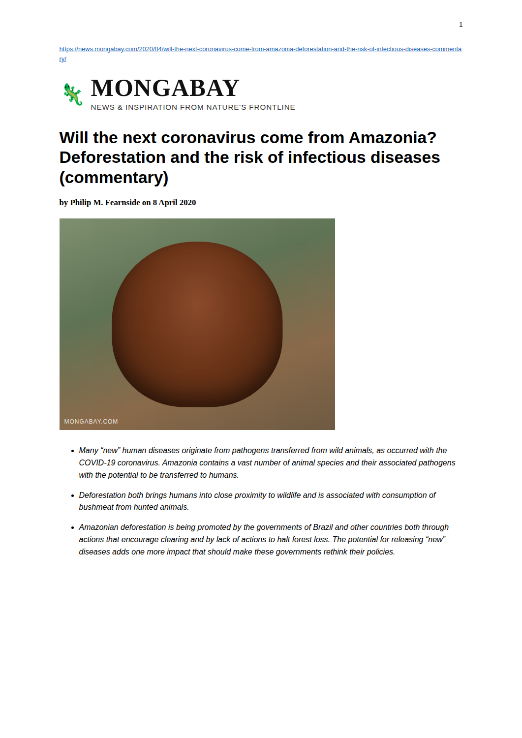1
https://news.mongabay.com/2020/04/will-the-next-coronavirus-come-from-amazonia-deforestation-and-the-risk-of-infectious-diseases-commentary/
🦎
MONGABAY
NEWS & INSPIRATION FROM NATURE'S FRONTLINE
Will the next coronavirus come from Amazonia? Deforestation and the risk of infectious diseases (commentary)
by Philip M. Fearnside on 8 April 2020
MONGABAY.COM
Many “new” human diseases originate from pathogens transferred from wild animals, as occurred with the COVID-19 coronavirus. Amazonia contains a vast number of animal species and their associated pathogens with the potential to be transferred to humans.
Deforestation both brings humans into close proximity to wildlife and is associated with consumption of bushmeat from hunted animals.
Amazonian deforestation is being promoted by the governments of Brazil and other countries both through actions that encourage clearing and by lack of actions to halt forest loss. The potential for releasing “new” diseases adds one more impact that should make these governments rethink their policies.